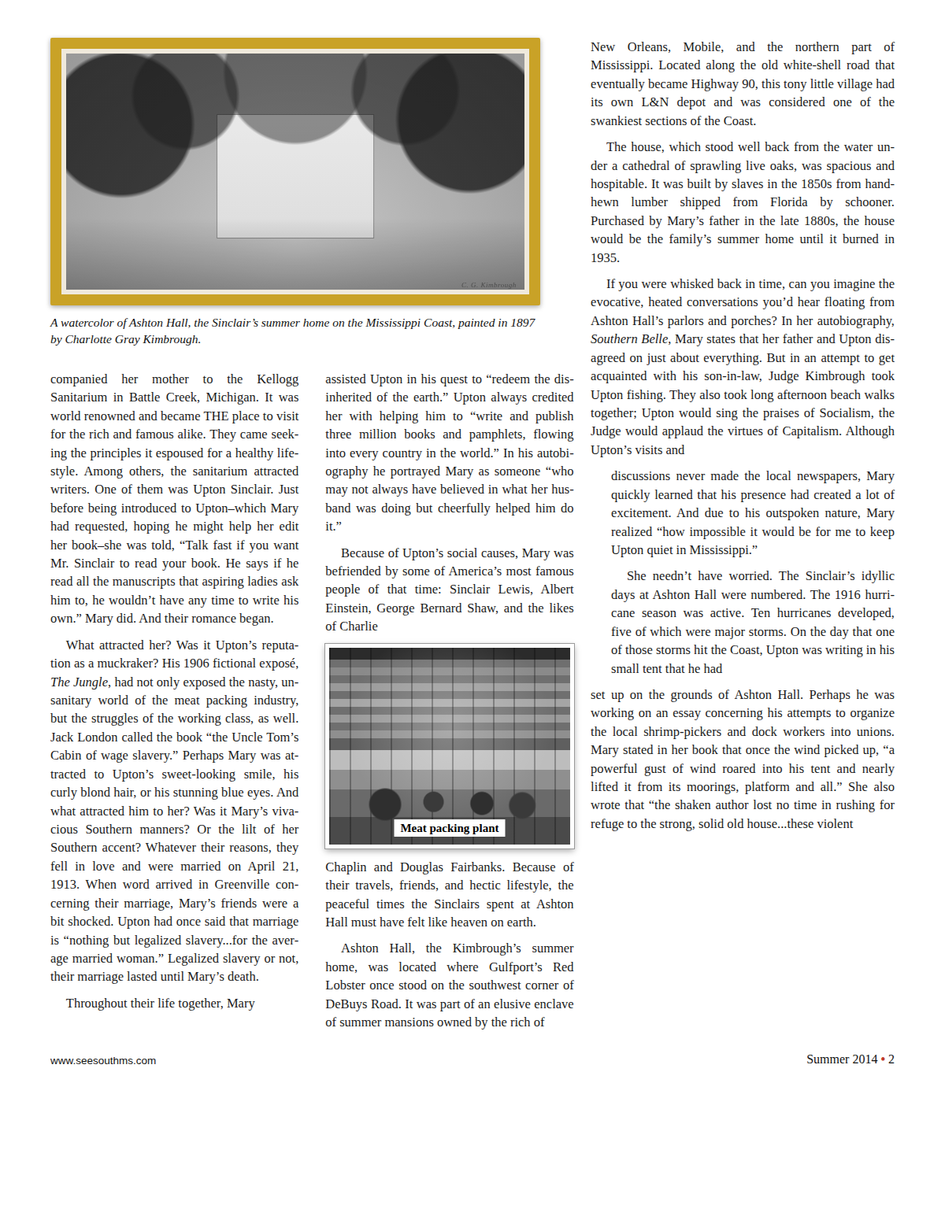C. G. Kimbrough
A watercolor of Ashton Hall, the Sinclair’s summer home on the Mississippi Coast, painted in 1897 by Charlotte Gray Kimbrough.
New Orleans, Mobile, and the northern part of Mississippi. Located along the old white-shell road that eventually became Highway 90, this tony little village had its own L&N depot and was considered one of the swankiest sections of the Coast.
The house, which stood well back from the water under a cathedral of sprawling live oaks, was spacious and hospitable. It was built by slaves in the 1850s from hand-hewn lumber shipped from Florida by schooner. Purchased by Mary’s father in the late 1880s, the house would be the family’s summer home until it burned in 1935.
If you were whisked back in time, can you imagine the evocative, heated conversations you’d hear floating from Ashton Hall’s parlors and porches? In her autobiography, Southern Belle, Mary states that her father and Upton disagreed on just about everything. But in an attempt to get acquainted with his son-in-law, Judge Kimbrough took Upton fishing. They also took long afternoon beach walks together; Upton would sing the praises of Socialism, the Judge would applaud the virtues of Capitalism. Although Upton’s visits and
discussions never made the local newspapers, Mary quickly learned that his presence had created a lot of excitement. And due to his outspoken nature, Mary realized “how impossible it would be for me to keep Upton quiet in Mississippi.”
She needn’t have worried. The Sinclair’s idyllic days at Ashton Hall were numbered. The 1916 hurricane season was active. Ten hurricanes developed, five of which were major storms. On the day that one of those storms hit the Coast, Upton was writing in his small tent that he had
set up on the grounds of Ashton Hall. Perhaps he was working on an essay concerning his attempts to organize the local shrimp-pickers and dock workers into unions. Mary stated in her book that once the wind picked up, “a powerful gust of wind roared into his tent and nearly lifted it from its moorings, platform and all.” She also wrote that “the shaken author lost no time in rushing for refuge to the strong, solid old house...these violent
companied her mother to the Kellogg Sanitarium in Battle Creek, Michigan. It was world renowned and became THE place to visit for the rich and famous alike. They came seeking the principles it espoused for a healthy lifestyle. Among others, the sanitarium attracted writers. One of them was Upton Sinclair. Just before being introduced to Upton–which Mary had requested, hoping he might help her edit her book–she was told, “Talk fast if you want Mr. Sinclair to read your book. He says if he read all the manuscripts that aspiring ladies ask him to, he wouldn’t have any time to write his own.” Mary did. And their romance began.
What attracted her? Was it Upton’s reputation as a muckraker? His 1906 fictional exposé, The Jungle, had not only exposed the nasty, unsanitary world of the meat packing industry, but the struggles of the working class, as well. Jack London called the book “the Uncle Tom’s Cabin of wage slavery.” Perhaps Mary was attracted to Upton’s sweet-looking smile, his curly blond hair, or his stunning blue eyes. And what attracted him to her? Was it Mary’s vivacious Southern manners? Or the lilt of her Southern accent? Whatever their reasons, they fell in love and were married on April 21, 1913. When word arrived in Greenville concerning their marriage, Mary’s friends were a bit shocked. Upton had once said that marriage is “nothing but legalized slavery...for the average married woman.” Legalized slavery or not, their marriage lasted until Mary’s death.
Throughout their life together, Mary
assisted Upton in his quest to “redeem the disinherited of the earth.” Upton always credited her with helping him to “write and publish three million books and pamphlets, flowing into every country in the world.” In his autobiography he portrayed Mary as someone “who may not always have believed in what her husband was doing but cheerfully helped him do it.”
Because of Upton’s social causes, Mary was befriended by some of America’s most famous people of that time: Sinclair Lewis, Albert Einstein, George Bernard Shaw, and the likes of Charlie
Meat packing plant
Chaplin and Douglas Fairbanks. Because of their travels, friends, and hectic lifestyle, the peaceful times the Sinclairs spent at Ashton Hall must have felt like heaven on earth.
Ashton Hall, the Kimbrough’s summer home, was located where Gulfport’s Red Lobster once stood on the southwest corner of DeBuys Road. It was part of an elusive enclave of summer mansions owned by the rich of
www.seesouthms.com
Summer 2014 • 2